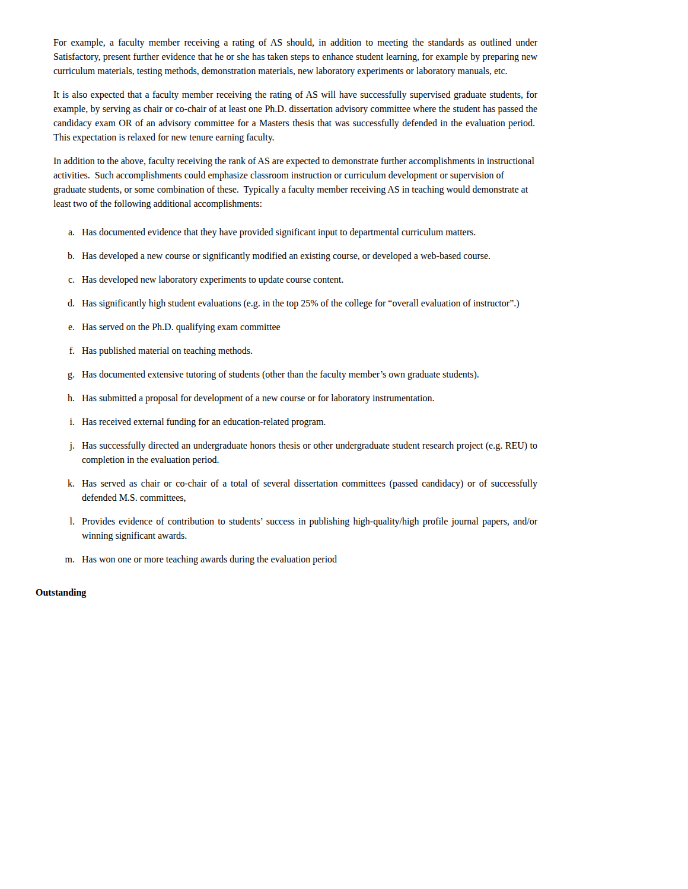For example, a faculty member receiving a rating of AS should, in addition to meeting the standards as outlined under Satisfactory, present further evidence that he or she has taken steps to enhance student learning, for example by preparing new curriculum materials, testing methods, demonstration materials, new laboratory experiments or laboratory manuals, etc.
It is also expected that a faculty member receiving the rating of AS will have successfully supervised graduate students, for example, by serving as chair or co-chair of at least one Ph.D. dissertation advisory committee where the student has passed the candidacy exam OR of an advisory committee for a Masters thesis that was successfully defended in the evaluation period. This expectation is relaxed for new tenure earning faculty.
In addition to the above, faculty receiving the rank of AS are expected to demonstrate further accomplishments in instructional activities. Such accomplishments could emphasize classroom instruction or curriculum development or supervision of graduate students, or some combination of these. Typically a faculty member receiving AS in teaching would demonstrate at least two of the following additional accomplishments:
Has documented evidence that they have provided significant input to departmental curriculum matters.
Has developed a new course or significantly modified an existing course, or developed a web-based course.
Has developed new laboratory experiments to update course content.
Has significantly high student evaluations (e.g. in the top 25% of the college for “overall evaluation of instructor”.)
Has served on the Ph.D. qualifying exam committee
Has published material on teaching methods.
Has documented extensive tutoring of students (other than the faculty member’s own graduate students).
Has submitted a proposal for development of a new course or for laboratory instrumentation.
Has received external funding for an education-related program.
Has successfully directed an undergraduate honors thesis or other undergraduate student research project (e.g. REU) to completion in the evaluation period.
Has served as chair or co-chair of a total of several dissertation committees (passed candidacy) or of successfully defended M.S. committees,
Provides evidence of contribution to students’ success in publishing high-quality/high profile journal papers, and/or winning significant awards.
Has won one or more teaching awards during the evaluation period
Outstanding